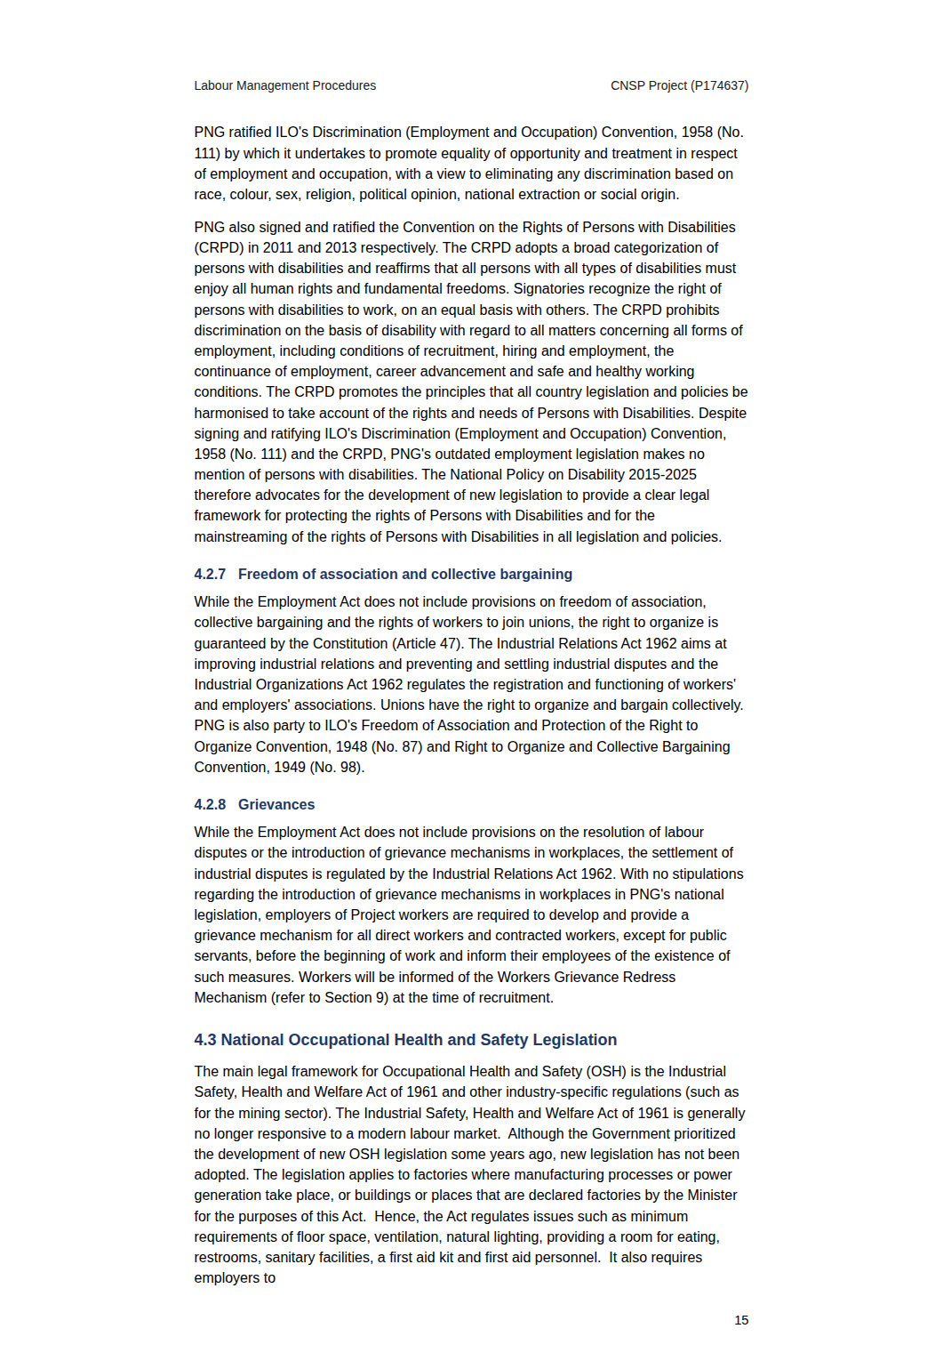Labour Management Procedures
CNSP Project (P174637)
PNG ratified ILO's Discrimination (Employment and Occupation) Convention, 1958 (No. 111) by which it undertakes to promote equality of opportunity and treatment in respect of employment and occupation, with a view to eliminating any discrimination based on race, colour, sex, religion, political opinion, national extraction or social origin.
PNG also signed and ratified the Convention on the Rights of Persons with Disabilities (CRPD) in 2011 and 2013 respectively. The CRPD adopts a broad categorization of persons with disabilities and reaffirms that all persons with all types of disabilities must enjoy all human rights and fundamental freedoms. Signatories recognize the right of persons with disabilities to work, on an equal basis with others. The CRPD prohibits discrimination on the basis of disability with regard to all matters concerning all forms of employment, including conditions of recruitment, hiring and employment, the continuance of employment, career advancement and safe and healthy working conditions. The CRPD promotes the principles that all country legislation and policies be harmonised to take account of the rights and needs of Persons with Disabilities. Despite signing and ratifying ILO's Discrimination (Employment and Occupation) Convention, 1958 (No. 111) and the CRPD, PNG's outdated employment legislation makes no mention of persons with disabilities. The National Policy on Disability 2015-2025 therefore advocates for the development of new legislation to provide a clear legal framework for protecting the rights of Persons with Disabilities and for the mainstreaming of the rights of Persons with Disabilities in all legislation and policies.
4.2.7 Freedom of association and collective bargaining
While the Employment Act does not include provisions on freedom of association, collective bargaining and the rights of workers to join unions, the right to organize is guaranteed by the Constitution (Article 47). The Industrial Relations Act 1962 aims at improving industrial relations and preventing and settling industrial disputes and the Industrial Organizations Act 1962 regulates the registration and functioning of workers' and employers' associations. Unions have the right to organize and bargain collectively. PNG is also party to ILO's Freedom of Association and Protection of the Right to Organize Convention, 1948 (No. 87) and Right to Organize and Collective Bargaining Convention, 1949 (No. 98).
4.2.8 Grievances
While the Employment Act does not include provisions on the resolution of labour disputes or the introduction of grievance mechanisms in workplaces, the settlement of industrial disputes is regulated by the Industrial Relations Act 1962. With no stipulations regarding the introduction of grievance mechanisms in workplaces in PNG's national legislation, employers of Project workers are required to develop and provide a grievance mechanism for all direct workers and contracted workers, except for public servants, before the beginning of work and inform their employees of the existence of such measures. Workers will be informed of the Workers Grievance Redress Mechanism (refer to Section 9) at the time of recruitment.
4.3 National Occupational Health and Safety Legislation
The main legal framework for Occupational Health and Safety (OSH) is the Industrial Safety, Health and Welfare Act of 1961 and other industry-specific regulations (such as for the mining sector). The Industrial Safety, Health and Welfare Act of 1961 is generally no longer responsive to a modern labour market. Although the Government prioritized the development of new OSH legislation some years ago, new legislation has not been adopted. The legislation applies to factories where manufacturing processes or power generation take place, or buildings or places that are declared factories by the Minister for the purposes of this Act. Hence, the Act regulates issues such as minimum requirements of floor space, ventilation, natural lighting, providing a room for eating, restrooms, sanitary facilities, a first aid kit and first aid personnel. It also requires employers to
15